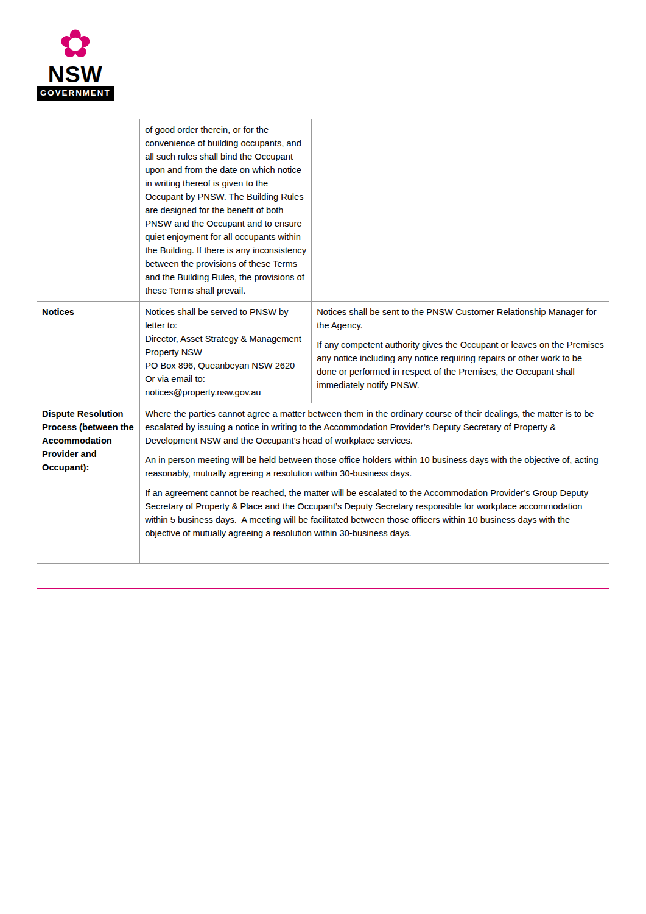✿
NSW
GOVERNMENT
| | of good order therein, or for the convenience of building occupants, and all such rules shall bind the Occupant upon and from the date on which notice in writing thereof is given to the Occupant by PNSW. The Building Rules are designed for the benefit of both PNSW and the Occupant and to ensure quiet enjoyment for all occupants within the Building. If there is any inconsistency between the provisions of these Terms and the Building Rules, the provisions of these Terms shall prevail. | |
| Notices | Notices shall be served to PNSW by letter to: Director, Asset Strategy & Management Property NSW PO Box 896, Queanbeyan NSW 2620 Or via email to: notices@property.nsw.gov.au | Notices shall be sent to the PNSW Customer Relationship Manager for the Agency. If any competent authority gives the Occupant or leaves on the Premises any notice including any notice requiring repairs or other work to be done or performed in respect of the Premises, the Occupant shall immediately notify PNSW. |
| Dispute Resolution Process (between the Accommodation Provider and Occupant): | Where the parties cannot agree a matter between them in the ordinary course of their dealings, the matter is to be escalated by issuing a notice in writing to the Accommodation Provider’s Deputy Secretary of Property & Development NSW and the Occupant’s head of workplace services. An in person meeting will be held between those office holders within 10 business days with the objective of, acting reasonably, mutually agreeing a resolution within 30-business days. If an agreement cannot be reached, the matter will be escalated to the Accommodation Provider’s Group Deputy Secretary of Property & Place and the Occupant’s Deputy Secretary responsible for workplace accommodation within 5 business days. A meeting will be facilitated between those officers within 10 business days with the objective of mutually agreeing a resolution within 30-business days. |